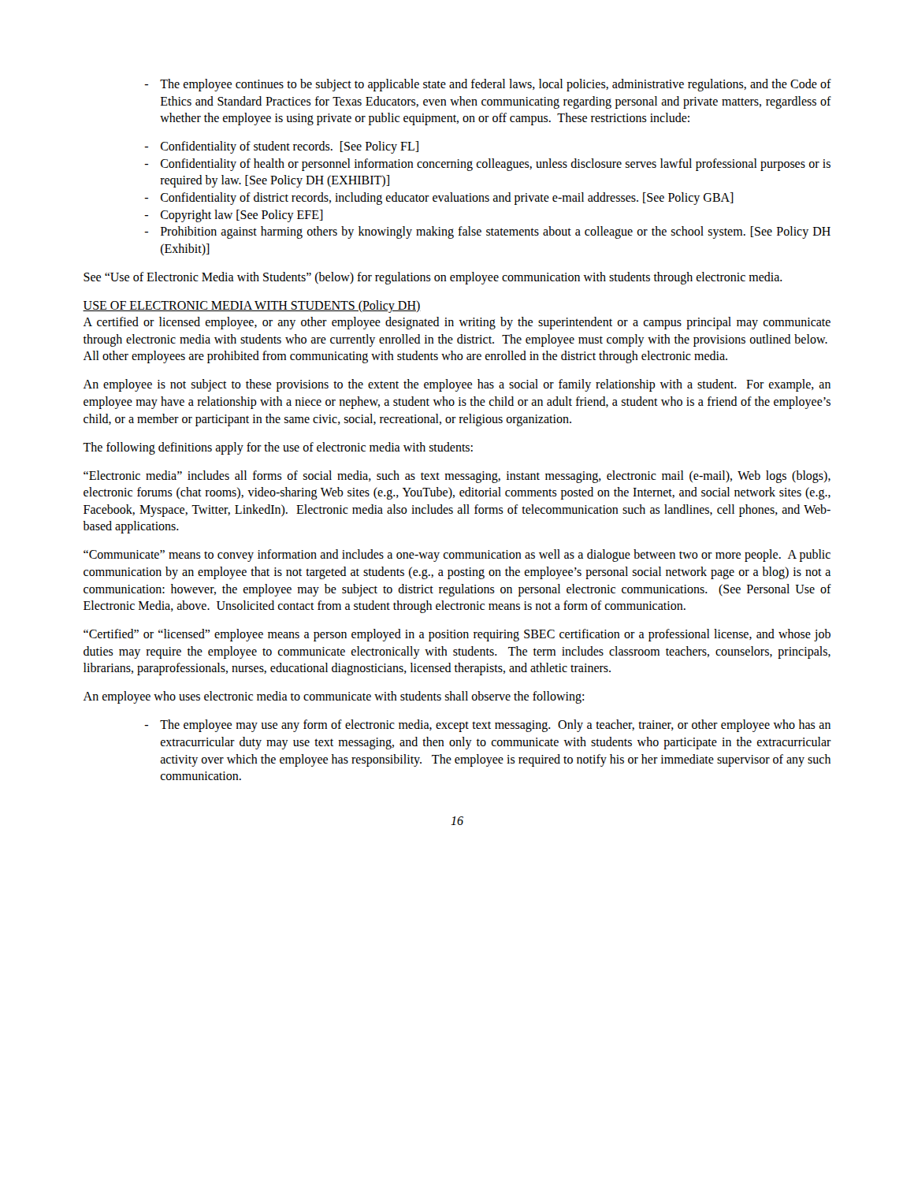The employee continues to be subject to applicable state and federal laws, local policies, administrative regulations, and the Code of Ethics and Standard Practices for Texas Educators, even when communicating regarding personal and private matters, regardless of whether the employee is using private or public equipment, on or off campus. These restrictions include:
Confidentiality of student records. [See Policy FL]
Confidentiality of health or personnel information concerning colleagues, unless disclosure serves lawful professional purposes or is required by law. [See Policy DH (EXHIBIT)]
Confidentiality of district records, including educator evaluations and private e-mail addresses. [See Policy GBA]
Copyright law [See Policy EFE]
Prohibition against harming others by knowingly making false statements about a colleague or the school system. [See Policy DH (Exhibit)]
See “Use of Electronic Media with Students” (below) for regulations on employee communication with students through electronic media.
USE OF ELECTRONIC MEDIA WITH STUDENTS (Policy DH)
A certified or licensed employee, or any other employee designated in writing by the superintendent or a campus principal may communicate through electronic media with students who are currently enrolled in the district. The employee must comply with the provisions outlined below. All other employees are prohibited from communicating with students who are enrolled in the district through electronic media.
An employee is not subject to these provisions to the extent the employee has a social or family relationship with a student. For example, an employee may have a relationship with a niece or nephew, a student who is the child or an adult friend, a student who is a friend of the employee’s child, or a member or participant in the same civic, social, recreational, or religious organization.
The following definitions apply for the use of electronic media with students:
“Electronic media” includes all forms of social media, such as text messaging, instant messaging, electronic mail (e-mail), Web logs (blogs), electronic forums (chat rooms), video-sharing Web sites (e.g., YouTube), editorial comments posted on the Internet, and social network sites (e.g., Facebook, Myspace, Twitter, LinkedIn). Electronic media also includes all forms of telecommunication such as landlines, cell phones, and Web-based applications.
“Communicate” means to convey information and includes a one-way communication as well as a dialogue between two or more people. A public communication by an employee that is not targeted at students (e.g., a posting on the employee’s personal social network page or a blog) is not a communication: however, the employee may be subject to district regulations on personal electronic communications. (See Personal Use of Electronic Media, above. Unsolicited contact from a student through electronic means is not a form of communication.
“Certified” or “licensed” employee means a person employed in a position requiring SBEC certification or a professional license, and whose job duties may require the employee to communicate electronically with students. The term includes classroom teachers, counselors, principals, librarians, paraprofessionals, nurses, educational diagnosticians, licensed therapists, and athletic trainers.
An employee who uses electronic media to communicate with students shall observe the following:
The employee may use any form of electronic media, except text messaging. Only a teacher, trainer, or other employee who has an extracurricular duty may use text messaging, and then only to communicate with students who participate in the extracurricular activity over which the employee has responsibility. The employee is required to notify his or her immediate supervisor of any such communication.
16